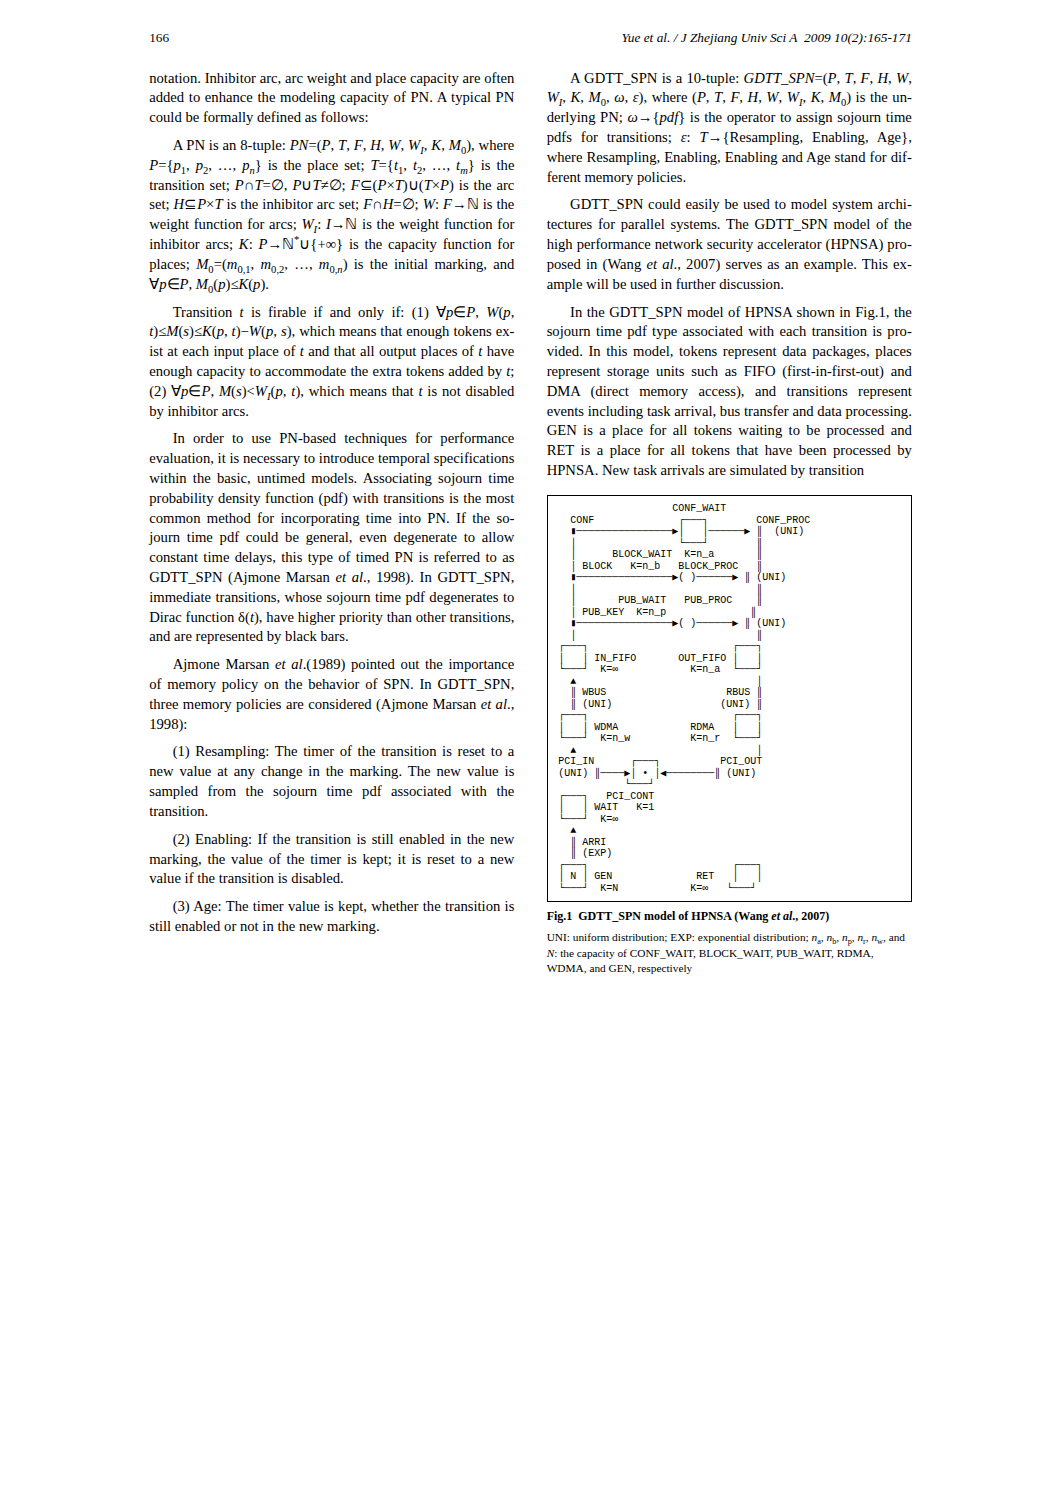166 Yue et al. / J Zhejiang Univ Sci A 2009 10(2):165-171
notation. Inhibitor arc, arc weight and place capacity are often added to enhance the modeling capacity of PN. A typical PN could be formally defined as follows:
A PN is an 8-tuple: PN=(P, T, F, H, W, WI, K, M0), where P={p1, p2, …, pn} is the place set; T={t1, t2, …, tm} is the transition set; P∩T=∅, P∪T≠∅; F⊆(P×T)∪(T×P) is the arc set; H⊆P×T is the inhibitor arc set; F∩H=∅; W: F→ℕ is the weight function for arcs; WI: I→ℕ is the weight function for inhibitor arcs; K: P→ℕ*∪{+∞} is the capacity function for places; M0=(m0,1, m0,2, …, m0,n) is the initial marking, and ∀p∈P, M0(p)≤K(p).
Transition t is firable if and only if: (1) ∀p∈P, W(p, t)≤M(s)≤K(p, t)−W(p, s), which means that enough tokens exist at each input place of t and that all output places of t have enough capacity to accommodate the extra tokens added by t; (2) ∀p∈P, M(s)<WI(p, t), which means that t is not disabled by inhibitor arcs.
In order to use PN-based techniques for performance evaluation, it is necessary to introduce temporal specifications within the basic, untimed models. Associating sojourn time probability density function (pdf) with transitions is the most common method for incorporating time into PN. If the sojourn time pdf could be general, even degenerate to allow constant time delays, this type of timed PN is referred to as GDTT_SPN (Ajmone Marsan et al., 1998). In GDTT_SPN, immediate transitions, whose sojourn time pdf degenerates to Dirac function δ(t), have higher priority than other transitions, and are represented by black bars.
Ajmone Marsan et al.(1989) pointed out the importance of memory policy on the behavior of SPN. In GDTT_SPN, three memory policies are considered (Ajmone Marsan et al., 1998):
(1) Resampling: The timer of the transition is reset to a new value at any change in the marking. The new value is sampled from the sojourn time pdf associated with the transition.
(2) Enabling: If the transition is still enabled in the new marking, the value of the timer is kept; it is reset to a new value if the transition is disabled.
(3) Age: The timer value is kept, whether the transition is still enabled or not in the new marking.
A GDTT_SPN is a 10-tuple: GDTT_SPN=(P, T, F, H, W, WI, K, M0, ω, ε), where (P, T, F, H, W, WI, K, M0) is the underlying PN; ω→{pdf} is the operator to assign sojourn time pdfs for transitions; ε: T→{Resampling, Enabling, Age}, where Resampling, Enabling, Enabling and Age stand for different memory policies.
GDTT_SPN could easily be used to model system architectures for parallel systems. The GDTT_SPN model of the high performance network security accelerator (HPNSA) proposed in (Wang et al., 2007) serves as an example. This example will be used in further discussion.
In the GDTT_SPN model of HPNSA shown in Fig.1, the sojourn time pdf type associated with each transition is provided. In this model, tokens represent data packages, places represent storage units such as FIFO (first-in-first-out) and DMA (direct memory access), and transitions represent events including task arrival, bus transfer and data processing. GEN is a place for all tokens waiting to be processed and RET is a place for all tokens that have been processed by HPNSA. New task arrivals are simulated by transition
CONF_WAIT CONF ┌───┐ CONF_PROC ▮────────────────▶│ │──────▶ ║ (UNI) │ └───┘ ║ │ BLOCK_WAIT K=n_a ║ │ BLOCK K=n_b BLOCK_PROC ║ ▮────────────────▶( )──────▶ ║ (UNI) │ ║ │ PUB_WAIT PUB_PROC ║ │ PUB_KEY K=n_p ║ ▮────────────────▶( )──────▶ ║ (UNI) │ ║ ┌───┐ ┌───┐ │ │ IN_FIFO OUT_FIFO │ │ └───┘ K=∞ K=n_a └───┘ ▲ │ ║ WBUS RBUS ║ ║ (UNI) (UNI) ║ ┌───┐ ┌───┐ │ │ WDMA RDMA │ │ └───┘ K=n_w K=n_r └───┘ ▲ │ PCI_IN ┌───┐ PCI_OUT (UNI) ║────▶│ • │◀────────║ (UNI) └───┘ ┌───┐ PCI_CONT │ │ WAIT K=1 └───┘ K=∞ ▲ ║ ARRI ║ (EXP) ┌───┐ ┌───┐ │ N │ GEN RET │ │ └───┘ K=N K=∞ └───┘
Fig.1 GDTT_SPN model of HPNSA (Wang et al., 2007)
UNI: uniform distribution; EXP: exponential distribution; na, nb, np, nr, nw, and N: the capacity of CONF_WAIT, BLOCK_WAIT, PUB_WAIT, RDMA, WDMA, and GEN, respectively